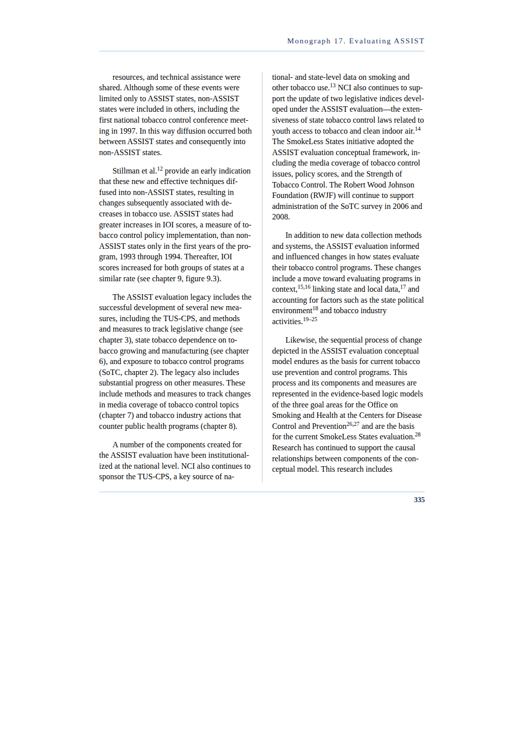Monograph 17. Evaluating ASSIST
resources, and technical assistance were shared. Although some of these events were limited only to ASSIST states, non-ASSIST states were included in others, including the first national tobacco control conference meeting in 1997. In this way diffusion occurred both between ASSIST states and consequently into non-ASSIST states.
Stillman et al.12 provide an early indication that these new and effective techniques diffused into non-ASSIST states, resulting in changes subsequently associated with decreases in tobacco use. ASSIST states had greater increases in IOI scores, a measure of tobacco control policy implementation, than non-ASSIST states only in the first years of the program, 1993 through 1994. Thereafter, IOI scores increased for both groups of states at a similar rate (see chapter 9, figure 9.3).
The ASSIST evaluation legacy includes the successful development of several new measures, including the TUS-CPS, and methods and measures to track legislative change (see chapter 3), state tobacco dependence on tobacco growing and manufacturing (see chapter 6), and exposure to tobacco control programs (SoTC, chapter 2). The legacy also includes substantial progress on other measures. These include methods and measures to track changes in media coverage of tobacco control topics (chapter 7) and tobacco industry actions that counter public health programs (chapter 8).
A number of the components created for the ASSIST evaluation have been institutionalized at the national level. NCI also continues to sponsor the TUS-CPS, a key source of national- and state-level data on smoking and other tobacco use.13 NCI also continues to support the update of two legislative indices developed under the ASSIST evaluation—the extensiveness of state tobacco control laws related to youth access to tobacco and clean indoor air.14 The SmokeLess States initiative adopted the ASSIST evaluation conceptual framework, including the media coverage of tobacco control issues, policy scores, and the Strength of Tobacco Control. The Robert Wood Johnson Foundation (RWJF) will continue to support administration of the SoTC survey in 2006 and 2008.
In addition to new data collection methods and systems, the ASSIST evaluation informed and influenced changes in how states evaluate their tobacco control programs. These changes include a move toward evaluating programs in context,15,16 linking state and local data,17 and accounting for factors such as the state political environment18 and tobacco industry activities.19–25
Likewise, the sequential process of change depicted in the ASSIST evaluation conceptual model endures as the basis for current tobacco use prevention and control programs. This process and its components and measures are represented in the evidence-based logic models of the three goal areas for the Office on Smoking and Health at the Centers for Disease Control and Prevention26,27 and are the basis for the current SmokeLess States evaluation.28 Research has continued to support the causal relationships between components of the conceptual model. This research includes
335